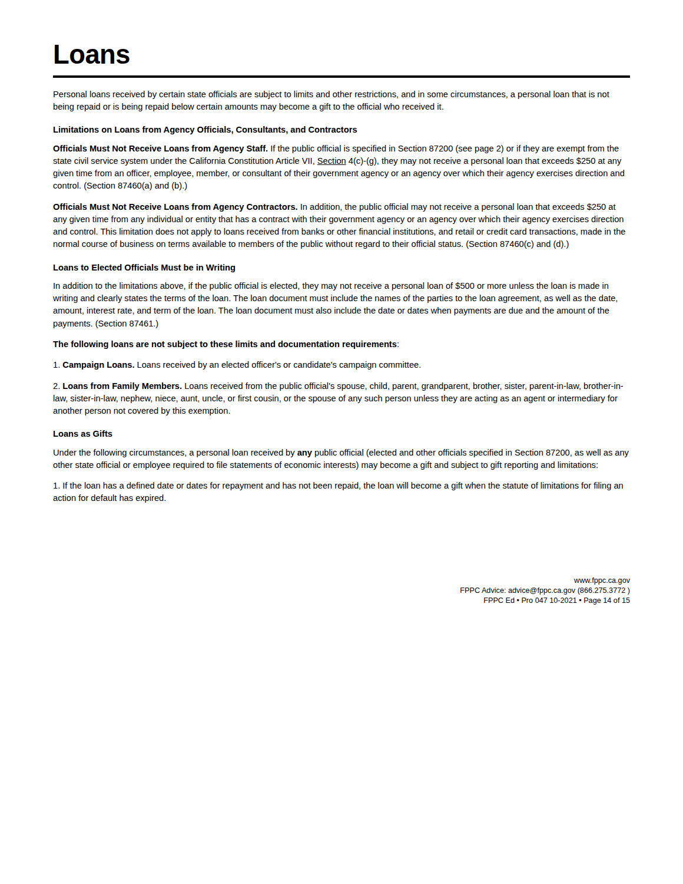Loans
Personal loans received by certain state officials are subject to limits and other restrictions, and in some circumstances, a personal loan that is not being repaid or is being repaid below certain amounts may become a gift to the official who received it.
Limitations on Loans from Agency Officials, Consultants, and Contractors
Officials Must Not Receive Loans from Agency Staff. If the public official is specified in Section 87200 (see page 2) or if they are exempt from the state civil service system under the California Constitution Article VII, Section 4(c)-(g), they may not receive a personal loan that exceeds $250 at any given time from an officer, employee, member, or consultant of their government agency or an agency over which their agency exercises direction and control. (Section 87460(a) and (b).)
Officials Must Not Receive Loans from Agency Contractors. In addition, the public official may not receive a personal loan that exceeds $250 at any given time from any individual or entity that has a contract with their government agency or an agency over which their agency exercises direction and control. This limitation does not apply to loans received from banks or other financial institutions, and retail or credit card transactions, made in the normal course of business on terms available to members of the public without regard to their official status. (Section 87460(c) and (d).)
Loans to Elected Officials Must be in Writing
In addition to the limitations above, if the public official is elected, they may not receive a personal loan of $500 or more unless the loan is made in writing and clearly states the terms of the loan. The loan document must include the names of the parties to the loan agreement, as well as the date, amount, interest rate, and term of the loan. The loan document must also include the date or dates when payments are due and the amount of the payments. (Section 87461.)
The following loans are not subject to these limits and documentation requirements:
1. Campaign Loans. Loans received by an elected officer's or candidate's campaign committee.
2. Loans from Family Members. Loans received from the public official's spouse, child, parent, grandparent, brother, sister, parent-in-law, brother-in-law, sister-in-law, nephew, niece, aunt, uncle, or first cousin, or the spouse of any such person unless they are acting as an agent or intermediary for another person not covered by this exemption.
Loans as Gifts
Under the following circumstances, a personal loan received by any public official (elected and other officials specified in Section 87200, as well as any other state official or employee required to file statements of economic interests) may become a gift and subject to gift reporting and limitations:
1. If the loan has a defined date or dates for repayment and has not been repaid, the loan will become a gift when the statute of limitations for filing an action for default has expired.
www.fppc.ca.gov
FPPC Advice: advice@fppc.ca.gov (866.275.3772 )
FPPC Ed • Pro 047 10-2021 • Page 14 of 15